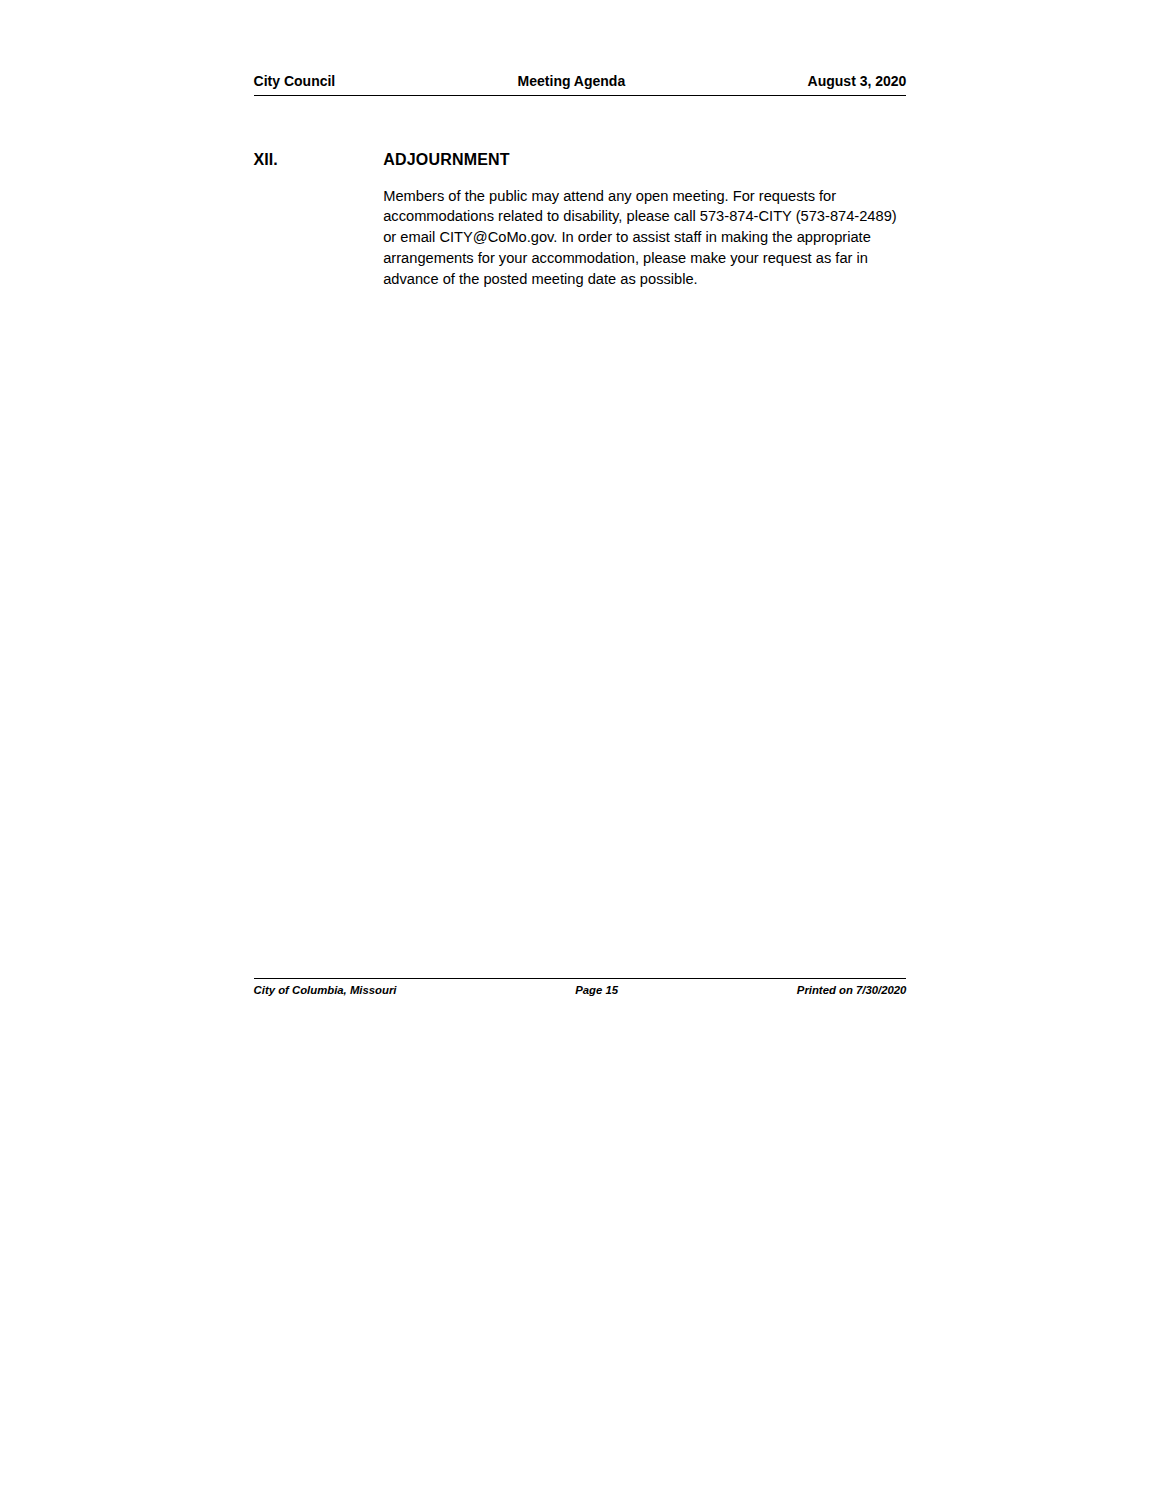City Council
Meeting Agenda
August 3, 2020
XII.
ADJOURNMENT
Members of the public may attend any open meeting. For requests for accommodations related to disability, please call 573-874-CITY (573-874-2489) or email CITY@CoMo.gov. In order to assist staff in making the appropriate arrangements for your accommodation, please make your request as far in advance of the posted meeting date as possible.
City of Columbia, Missouri
Page 15
Printed on 7/30/2020